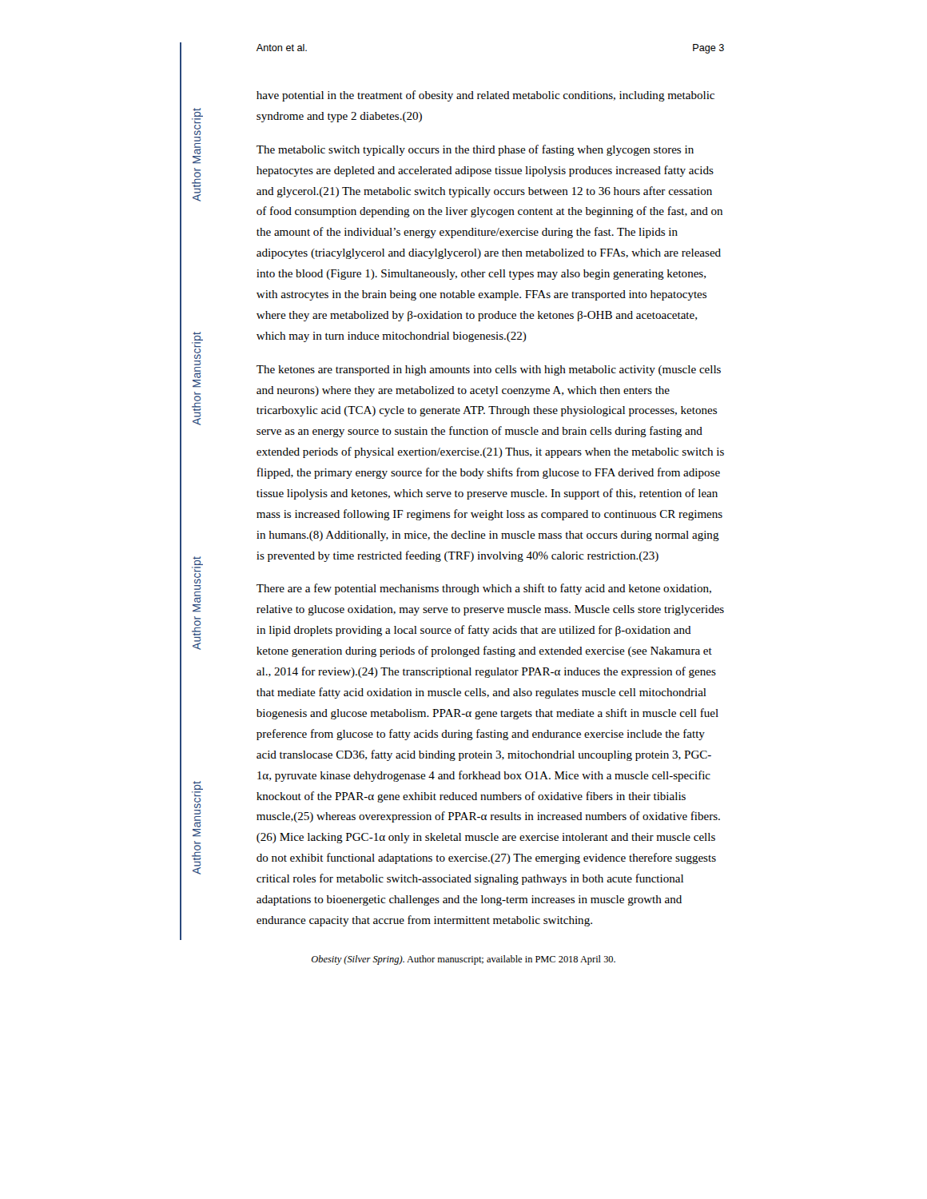Author Manuscript Author Manuscript Author Manuscript Author Manuscript
Anton et al. Page 3
have potential in the treatment of obesity and related metabolic conditions, including metabolic syndrome and type 2 diabetes.(20)
The metabolic switch typically occurs in the third phase of fasting when glycogen stores in hepatocytes are depleted and accelerated adipose tissue lipolysis produces increased fatty acids and glycerol.(21) The metabolic switch typically occurs between 12 to 36 hours after cessation of food consumption depending on the liver glycogen content at the beginning of the fast, and on the amount of the individual’s energy expenditure/exercise during the fast. The lipids in adipocytes (triacylglycerol and diacylglycerol) are then metabolized to FFAs, which are released into the blood (Figure 1). Simultaneously, other cell types may also begin generating ketones, with astrocytes in the brain being one notable example. FFAs are transported into hepatocytes where they are metabolized by β-oxidation to produce the ketones β-OHB and acetoacetate, which may in turn induce mitochondrial biogenesis.(22)
The ketones are transported in high amounts into cells with high metabolic activity (muscle cells and neurons) where they are metabolized to acetyl coenzyme A, which then enters the tricarboxylic acid (TCA) cycle to generate ATP. Through these physiological processes, ketones serve as an energy source to sustain the function of muscle and brain cells during fasting and extended periods of physical exertion/exercise.(21) Thus, it appears when the metabolic switch is flipped, the primary energy source for the body shifts from glucose to FFA derived from adipose tissue lipolysis and ketones, which serve to preserve muscle. In support of this, retention of lean mass is increased following IF regimens for weight loss as compared to continuous CR regimens in humans.(8) Additionally, in mice, the decline in muscle mass that occurs during normal aging is prevented by time restricted feeding (TRF) involving 40% caloric restriction.(23)
There are a few potential mechanisms through which a shift to fatty acid and ketone oxidation, relative to glucose oxidation, may serve to preserve muscle mass. Muscle cells store triglycerides in lipid droplets providing a local source of fatty acids that are utilized for β-oxidation and ketone generation during periods of prolonged fasting and extended exercise (see Nakamura et al., 2014 for review).(24) The transcriptional regulator PPAR-α induces the expression of genes that mediate fatty acid oxidation in muscle cells, and also regulates muscle cell mitochondrial biogenesis and glucose metabolism. PPAR-α gene targets that mediate a shift in muscle cell fuel preference from glucose to fatty acids during fasting and endurance exercise include the fatty acid translocase CD36, fatty acid binding protein 3, mitochondrial uncoupling protein 3, PGC-1α, pyruvate kinase dehydrogenase 4 and forkhead box O1A. Mice with a muscle cell-specific knockout of the PPAR-α gene exhibit reduced numbers of oxidative fibers in their tibialis muscle,(25) whereas overexpression of PPAR-α results in increased numbers of oxidative fibers.(26) Mice lacking PGC-1α only in skeletal muscle are exercise intolerant and their muscle cells do not exhibit functional adaptations to exercise.(27) The emerging evidence therefore suggests critical roles for metabolic switch-associated signaling pathways in both acute functional adaptations to bioenergetic challenges and the long-term increases in muscle growth and endurance capacity that accrue from intermittent metabolic switching.
Obesity (Silver Spring). Author manuscript; available in PMC 2018 April 30.